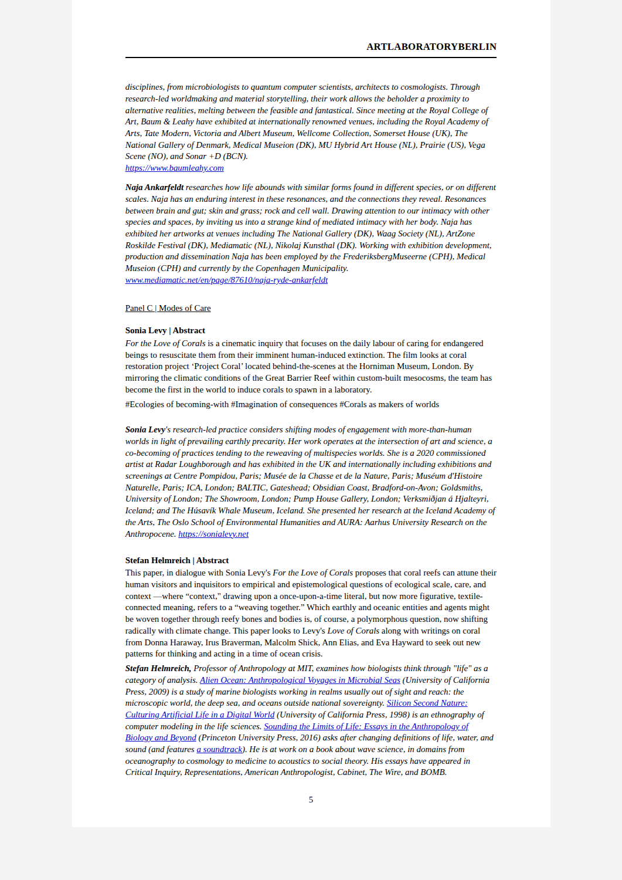Art Laboratory Berlin
disciplines, from microbiologists to quantum computer scientists, architects to cosmologists. Through research-led worldmaking and material storytelling, their work allows the beholder a proximity to alternative realities, melting between the feasible and fantastical. Since meeting at the Royal College of Art, Baum & Leahy have exhibited at internationally renowned venues, including the Royal Academy of Arts, Tate Modern, Victoria and Albert Museum, Wellcome Collection, Somerset House (UK), The National Gallery of Denmark, Medical Museion (DK), MU Hybrid Art House (NL), Prairie (US), Vega Scene (NO), and Sonar +D (BCN).
https://www.baumleahy.com
Naja Ankarfeldt researches how life abounds with similar forms found in different species, or on different scales. Naja has an enduring interest in these resonances, and the connections they reveal. Resonances between brain and gut; skin and grass; rock and cell wall. Drawing attention to our intimacy with other species and spaces, by inviting us into a strange kind of mediated intimacy with her body. Naja has exhibited her artworks at venues including The National Gallery (DK), Waag Society (NL), ArtZone Roskilde Festival (DK), Mediamatic (NL), Nikolaj Kunsthal (DK). Working with exhibition development, production and dissemination Naja has been employed by the FrederiksbergMuseerne (CPH), Medical Museion (CPH) and currently by the Copenhagen Municipality. www.mediamatic.net/en/page/87610/naja-ryde-ankarfeldt
Panel C | Modes of Care
Sonia Levy | Abstract
For the Love of Corals is a cinematic inquiry that focuses on the daily labour of caring for endangered beings to resuscitate them from their imminent human-induced extinction. The film looks at coral restoration project ‘Project Coral’ located behind-the-scenes at the Horniman Museum, London. By mirroring the climatic conditions of the Great Barrier Reef within custom-built mesocosms, the team has become the first in the world to induce corals to spawn in a laboratory.
#Ecologies of becoming-with #Imagination of consequences #Corals as makers of worlds
Sonia Levy's research-led practice considers shifting modes of engagement with more-than-human worlds in light of prevailing earthly precarity. Her work operates at the intersection of art and science, a co-becoming of practices tending to the reweaving of multispecies worlds. She is a 2020 commissioned artist at Radar Loughborough and has exhibited in the UK and internationally including exhibitions and screenings at Centre Pompidou, Paris; Musée de la Chasse et de la Nature, Paris; Muséum d'Histoire Naturelle, Paris; ICA, London; BALTIC, Gateshead; Obsidian Coast, Bradford-on-Avon; Goldsmiths, University of London; The Showroom, London; Pump House Gallery, London; Verksmiðjan á Hjalteyri, Iceland; and The Húsavík Whale Museum, Iceland. She presented her research at the Iceland Academy of the Arts, The Oslo School of Environmental Humanities and AURA: Aarhus University Research on the Anthropocene. https://sonialevy.net
Stefan Helmreich | Abstract
This paper, in dialogue with Sonia Levy's For the Love of Corals proposes that coral reefs can attune their human visitors and inquisitors to empirical and epistemological questions of ecological scale, care, and context —where “context," drawing upon a once-upon-a-time literal, but now more figurative, textile-connected meaning, refers to a “weaving together.” Which earthly and oceanic entities and agents might be woven together through reefy bones and bodies is, of course, a polymorphous question, now shifting radically with climate change. This paper looks to Levy's Love of Corals along with writings on coral from Donna Haraway, Irus Braverman, Malcolm Shick, Ann Elias, and Eva Hayward to seek out new patterns for thinking and acting in a time of ocean crisis.
Stefan Helmreich, Professor of Anthropology at MIT, examines how biologists think through "life" as a category of analysis. Alien Ocean: Anthropological Voyages in Microbial Seas (University of California Press, 2009) is a study of marine biologists working in realms usually out of sight and reach: the microscopic world, the deep sea, and oceans outside national sovereignty. Silicon Second Nature: Culturing Artificial Life in a Digital World (University of California Press, 1998) is an ethnography of computer modeling in the life sciences. Sounding the Limits of Life: Essays in the Anthropology of Biology and Beyond (Princeton University Press, 2016) asks after changing definitions of life, water, and sound (and features a soundtrack). He is at work on a book about wave science, in domains from oceanography to cosmology to medicine to acoustics to social theory. His essays have appeared in Critical Inquiry, Representations, American Anthropologist, Cabinet, The Wire, and BOMB.
5